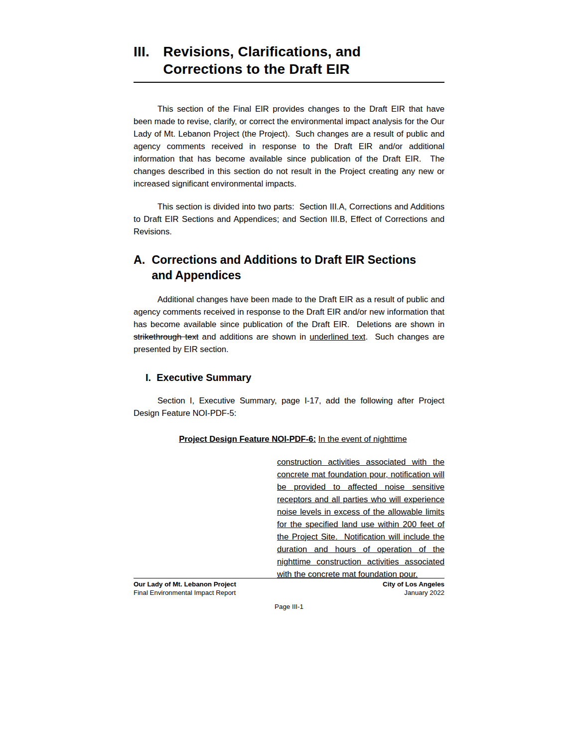III. Revisions, Clarifications, and
Corrections to the Draft EIR
This section of the Final EIR provides changes to the Draft EIR that have been made to revise, clarify, or correct the environmental impact analysis for the Our Lady of Mt. Lebanon Project (the Project). Such changes are a result of public and agency comments received in response to the Draft EIR and/or additional information that has become available since publication of the Draft EIR. The changes described in this section do not result in the Project creating any new or increased significant environmental impacts.
This section is divided into two parts: Section III.A, Corrections and Additions to Draft EIR Sections and Appendices; and Section III.B, Effect of Corrections and Revisions.
A. Corrections and Additions to Draft EIR Sections and Appendices
Additional changes have been made to the Draft EIR as a result of public and agency comments received in response to the Draft EIR and/or new information that has become available since publication of the Draft EIR. Deletions are shown in strikethrough text and additions are shown in underlined text. Such changes are presented by EIR section.
I. Executive Summary
Section I, Executive Summary, page I-17, add the following after Project Design Feature NOI-PDF-5:
Project Design Feature NOI-PDF-6: In the event of nighttime
construction activities associated with the concrete mat foundation pour, notification will be provided to affected noise sensitive receptors and all parties who will experience noise levels in excess of the allowable limits for the specified land use within 200 feet of the Project Site. Notification will include the duration and hours of operation of the nighttime construction activities associated with the concrete mat foundation pour.
Our Lady of Mt. Lebanon Project
Final Environmental Impact Report
City of Los Angeles
January 2022
Page III-1